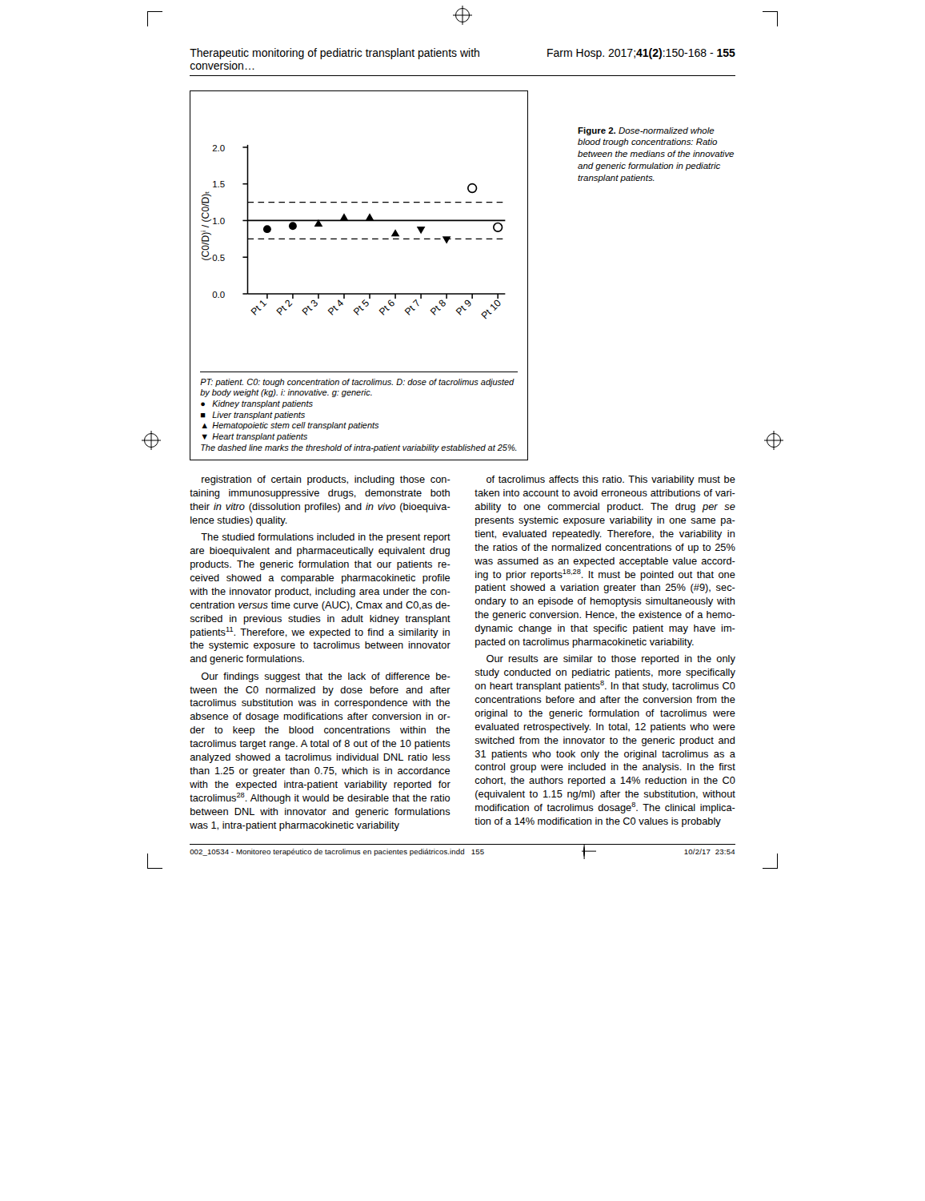Therapeutic monitoring of pediatric transplant patients with conversion… Farm Hosp. 2017;41(2):150-168 - 155
Figure 2. Dose-normalized whole blood trough concentrations: Ratio between the medians of the innovative and generic formulation in pediatric transplant patients.
2.0 1.5 1.0 0.5 0.0 (C0/D)ⁱ / (C0/D)ₜ Pt 1 Pt 2 Pt 3 Pt 4 Pt 5 Pt 6 Pt 7 Pt 8 Pt 9 Pt 10
PT: patient. C0: tough concentration of tacrolimus. D: dose of tacrolimus adjusted by body weight (kg). i: innovative. g: generic. ● Kidney transplant patients ■ Liver transplant patients ▲ Hematopoietic stem cell transplant patients ▼ Heart transplant patients The dashed line marks the threshold of intra-patient variability established at 25%.
registration of certain products, including those containing immunosuppressive drugs, demonstrate both their in vitro (dissolution profiles) and in vivo (bioequivalence studies) quality.
The studied formulations included in the present report are bioequivalent and pharmaceutically equivalent drug products. The generic formulation that our patients received showed a comparable pharmacokinetic profile with the innovator product, including area under the concentration versus time curve (AUC), Cmax and C0,as described in previous studies in adult kidney transplant patients11. Therefore, we expected to find a similarity in the systemic exposure to tacrolimus between innovator and generic formulations.
Our findings suggest that the lack of difference between the C0 normalized by dose before and after tacrolimus substitution was in correspondence with the absence of dosage modifications after conversion in order to keep the blood concentrations within the tacrolimus target range. A total of 8 out of the 10 patients analyzed showed a tacrolimus individual DNL ratio less than 1.25 or greater than 0.75, which is in accordance with the expected intra-patient variability reported for tacrolimus28. Although it would be desirable that the ratio between DNL with innovator and generic formulations was 1, intra-patient pharmacokinetic variability
of tacrolimus affects this ratio. This variability must be taken into account to avoid erroneous attributions of variability to one commercial product. The drug per se presents systemic exposure variability in one same patient, evaluated repeatedly. Therefore, the variability in the ratios of the normalized concentrations of up to 25% was assumed as an expected acceptable value according to prior reports18,28. It must be pointed out that one patient showed a variation greater than 25% (#9), secondary to an episode of hemoptysis simultaneously with the generic conversion. Hence, the existence of a hemodynamic change in that specific patient may have impacted on tacrolimus pharmacokinetic variability.
Our results are similar to those reported in the only study conducted on pediatric patients, more specifically on heart transplant patients8. In that study, tacrolimus C0 concentrations before and after the conversion from the original to the generic formulation of tacrolimus were evaluated retrospectively. In total, 12 patients who were switched from the innovator to the generic product and 31 patients who took only the original tacrolimus as a control group were included in the analysis. In the first cohort, the authors reported a 14% reduction in the C0 (equivalent to 1.15 ng/ml) after the substitution, without modification of tacrolimus dosage8. The clinical implication of a 14% modification in the C0 values is probably
002_10534 - Monitoreo terapéutico de tacrolimus en pacientes pediátricos.indd 155 10/2/17 23:54